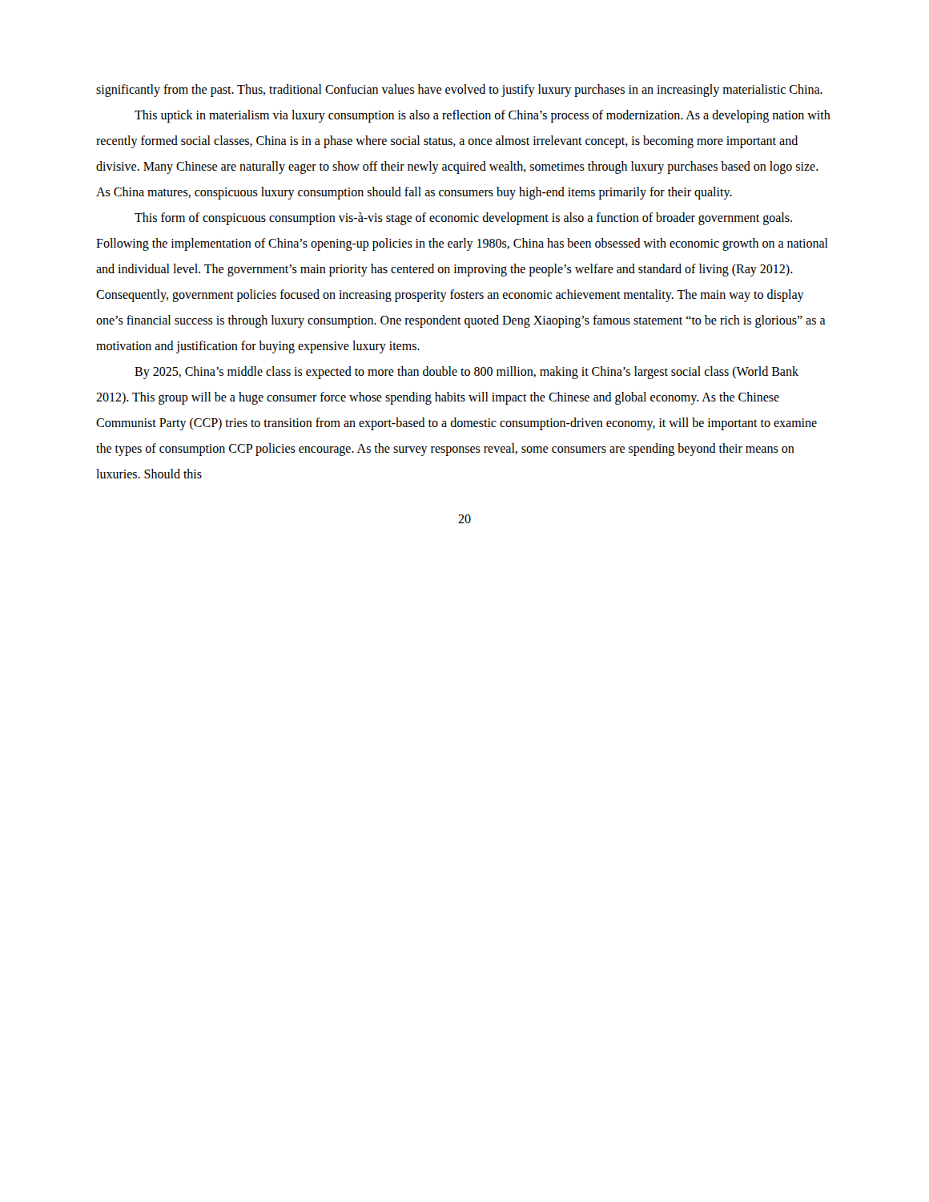significantly from the past. Thus, traditional Confucian values have evolved to justify luxury purchases in an increasingly materialistic China.
This uptick in materialism via luxury consumption is also a reflection of China’s process of modernization. As a developing nation with recently formed social classes, China is in a phase where social status, a once almost irrelevant concept, is becoming more important and divisive. Many Chinese are naturally eager to show off their newly acquired wealth, sometimes through luxury purchases based on logo size. As China matures, conspicuous luxury consumption should fall as consumers buy high-end items primarily for their quality.
This form of conspicuous consumption vis-à-vis stage of economic development is also a function of broader government goals. Following the implementation of China’s opening-up policies in the early 1980s, China has been obsessed with economic growth on a national and individual level. The government’s main priority has centered on improving the people’s welfare and standard of living (Ray 2012). Consequently, government policies focused on increasing prosperity fosters an economic achievement mentality. The main way to display one’s financial success is through luxury consumption. One respondent quoted Deng Xiaoping’s famous statement “to be rich is glorious” as a motivation and justification for buying expensive luxury items.
By 2025, China’s middle class is expected to more than double to 800 million, making it China’s largest social class (World Bank 2012). This group will be a huge consumer force whose spending habits will impact the Chinese and global economy. As the Chinese Communist Party (CCP) tries to transition from an export-based to a domestic consumption-driven economy, it will be important to examine the types of consumption CCP policies encourage. As the survey responses reveal, some consumers are spending beyond their means on luxuries. Should this
20